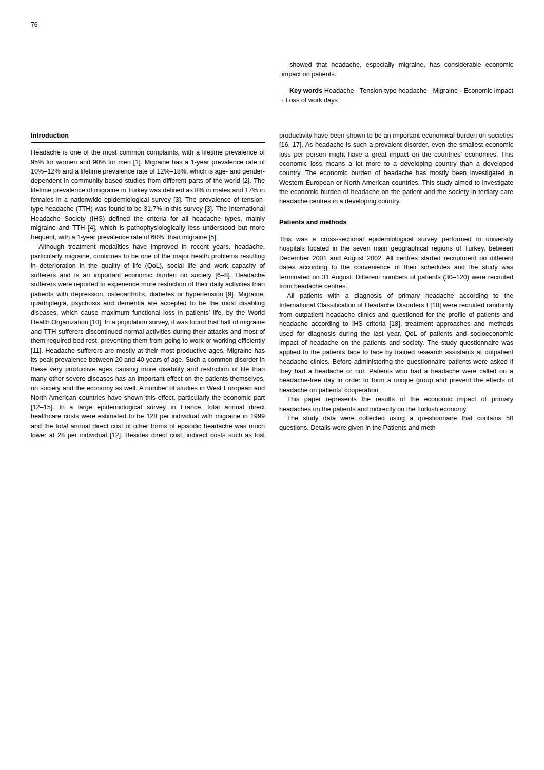76
showed that headache, especially migraine, has considerable economic impact on patients.
Key words Headache · Tension-type headache · Migraine · Economic impact · Loss of work days
Introduction
Headache is one of the most common complaints, with a lifetime prevalence of 95% for women and 90% for men [1]. Migraine has a 1-year prevalence rate of 10%–12% and a lifetime prevalence rate of 12%–18%, which is age- and gender-dependent in community-based studies from different parts of the world [2]. The lifetime prevalence of migraine in Turkey was defined as 8% in males and 17% in females in a nationwide epidemiological survey [3]. The prevalence of tension-type headache (TTH) was found to be 31.7% in this survey [3]. The International Headache Society (IHS) defined the criteria for all headache types, mainly migraine and TTH [4], which is pathophysiologically less understood but more frequent, with a 1-year prevalence rate of 60%, than migraine [5].
Although treatment modalities have improved in recent years, headache, particularly migraine, continues to be one of the major health problems resulting in deterioration in the quality of life (QoL), social life and work capacity of sufferers and is an important economic burden on society [6–8]. Headache sufferers were reported to experience more restriction of their daily activities than patients with depression, osteoarthritis, diabetes or hypertension [9]. Migraine, quadriplegia, psychosis and dementia are accepted to be the most disabling diseases, which cause maximum functional loss in patients’ life, by the World Health Organization [10]. In a population survey, it was found that half of migraine and TTH sufferers discontinued normal activities during their attacks and most of them required bed rest, preventing them from going to work or working efficiently [11]. Headache sufferers are mostly at their most productive ages. Migraine has its peak prevalence between 20 and 40 years of age. Such a common disorder in these very productive ages causing more disability and restriction of life than many other severe diseases has an important effect on the patients themselves, on society and the economy as well. A number of studies in West European and North American countries have shown this effect, particularly the economic part [12–15]. In a large epidemiological survey in France, total annual direct healthcare costs were estimated to be 128 per individual with migraine in 1999 and the total annual direct cost of other forms of episodic headache was much lower at 28 per individual [12]. Besides direct cost, indirect costs such as lost productivity have been shown to be an important economical burden on societies [16, 17]. As headache is such a prevalent disorder, even the smallest economic loss per person might have a great impact on the countries’ economies. This economic loss means a lot more to a developing country than a developed country. The economic burden of headache has mostly been investigated in Western European or North American countries. This study aimed to investigate the economic burden of headache on the patient and the society in tertiary care headache centres in a developing country.
Patients and methods
This was a cross-sectional epidemiological survey performed in university hospitals located in the seven main geographical regions of Turkey, between December 2001 and August 2002. All centres started recruitment on different dates according to the convenience of their schedules and the study was terminated on 31 August. Different numbers of patients (30–120) were recruited from headache centres.
All patients with a diagnosis of primary headache according to the International Classification of Headache Disorders I [18] were recruited randomly from outpatient headache clinics and questioned for the profile of patients and headache according to IHS criteria [18], treatment approaches and methods used for diagnosis during the last year, QoL of patients and socioeconomic impact of headache on the patients and society. The study questionnaire was applied to the patients face to face by trained research assistants at outpatient headache clinics. Before administering the questionnaire patients were asked if they had a headache or not. Patients who had a headache were called on a headache-free day in order to form a unique group and prevent the effects of headache on patients’ cooperation.
This paper represents the results of the economic impact of primary headaches on the patients and indirectly on the Turkish economy.
The study data were collected using a questionnaire that contains 50 questions. Details were given in the Patients and meth-